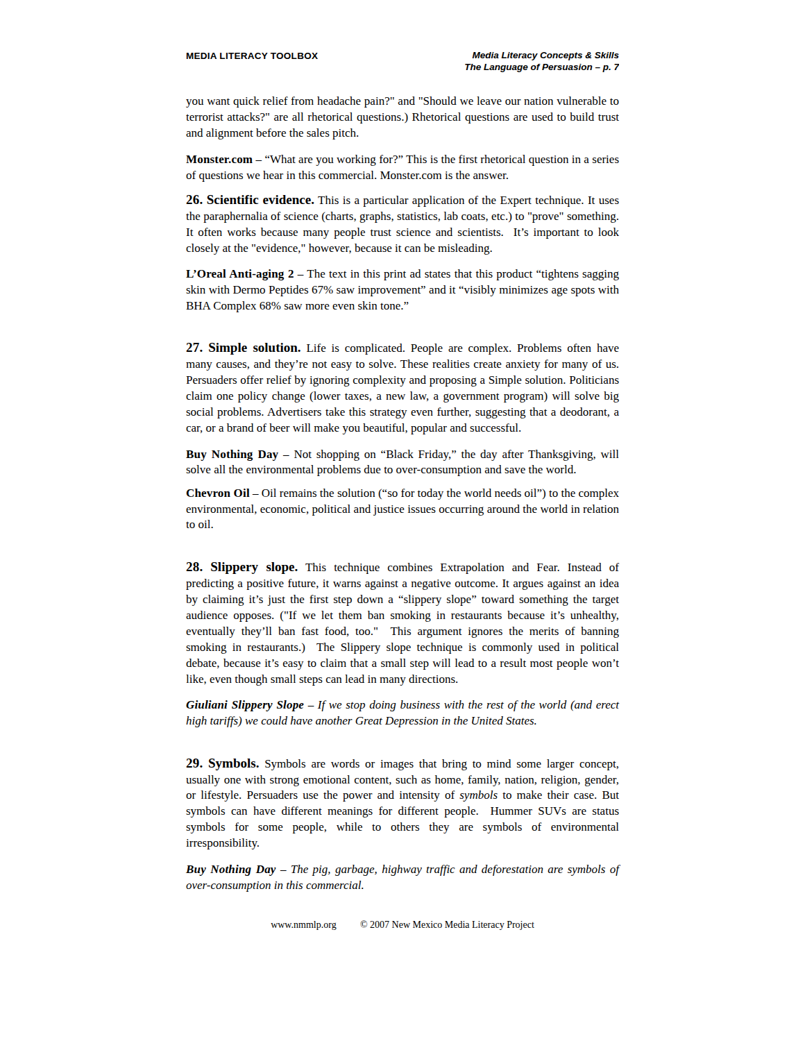MEDIA LITERACY TOOLBOX
Media Literacy Concepts & Skills
The Language of Persuasion – p. 7
you want quick relief from headache pain?" and "Should we leave our nation vulnerable to terrorist attacks?" are all rhetorical questions.) Rhetorical questions are used to build trust and alignment before the sales pitch.
Monster.com – “What are you working for?” This is the first rhetorical question in a series of questions we hear in this commercial. Monster.com is the answer.
26. Scientific evidence. This is a particular application of the Expert technique. It uses the paraphernalia of science (charts, graphs, statistics, lab coats, etc.) to "prove" something. It often works because many people trust science and scientists. It’s important to look closely at the "evidence," however, because it can be misleading.
L’Oreal Anti-aging 2 – The text in this print ad states that this product “tightens sagging skin with Dermo Peptides 67% saw improvement” and it “visibly minimizes age spots with BHA Complex 68% saw more even skin tone.”
27. Simple solution. Life is complicated. People are complex. Problems often have many causes, and they’re not easy to solve. These realities create anxiety for many of us. Persuaders offer relief by ignoring complexity and proposing a Simple solution. Politicians claim one policy change (lower taxes, a new law, a government program) will solve big social problems. Advertisers take this strategy even further, suggesting that a deodorant, a car, or a brand of beer will make you beautiful, popular and successful.
Buy Nothing Day – Not shopping on “Black Friday,” the day after Thanksgiving, will solve all the environmental problems due to over-consumption and save the world.
Chevron Oil – Oil remains the solution (“so for today the world needs oil”) to the complex environmental, economic, political and justice issues occurring around the world in relation to oil.
28. Slippery slope. This technique combines Extrapolation and Fear. Instead of predicting a positive future, it warns against a negative outcome. It argues against an idea by claiming it’s just the first step down a “slippery slope” toward something the target audience opposes. ("If we let them ban smoking in restaurants because it’s unhealthy, eventually they’ll ban fast food, too." This argument ignores the merits of banning smoking in restaurants.) The Slippery slope technique is commonly used in political debate, because it’s easy to claim that a small step will lead to a result most people won’t like, even though small steps can lead in many directions.
Giuliani Slippery Slope – If we stop doing business with the rest of the world (and erect high tariffs) we could have another Great Depression in the United States.
29. Symbols. Symbols are words or images that bring to mind some larger concept, usually one with strong emotional content, such as home, family, nation, religion, gender, or lifestyle. Persuaders use the power and intensity of symbols to make their case. But symbols can have different meanings for different people. Hummer SUVs are status symbols for some people, while to others they are symbols of environmental irresponsibility.
Buy Nothing Day – The pig, garbage, highway traffic and deforestation are symbols of over-consumption in this commercial.
www.nmmlp.org © 2007 New Mexico Media Literacy Project